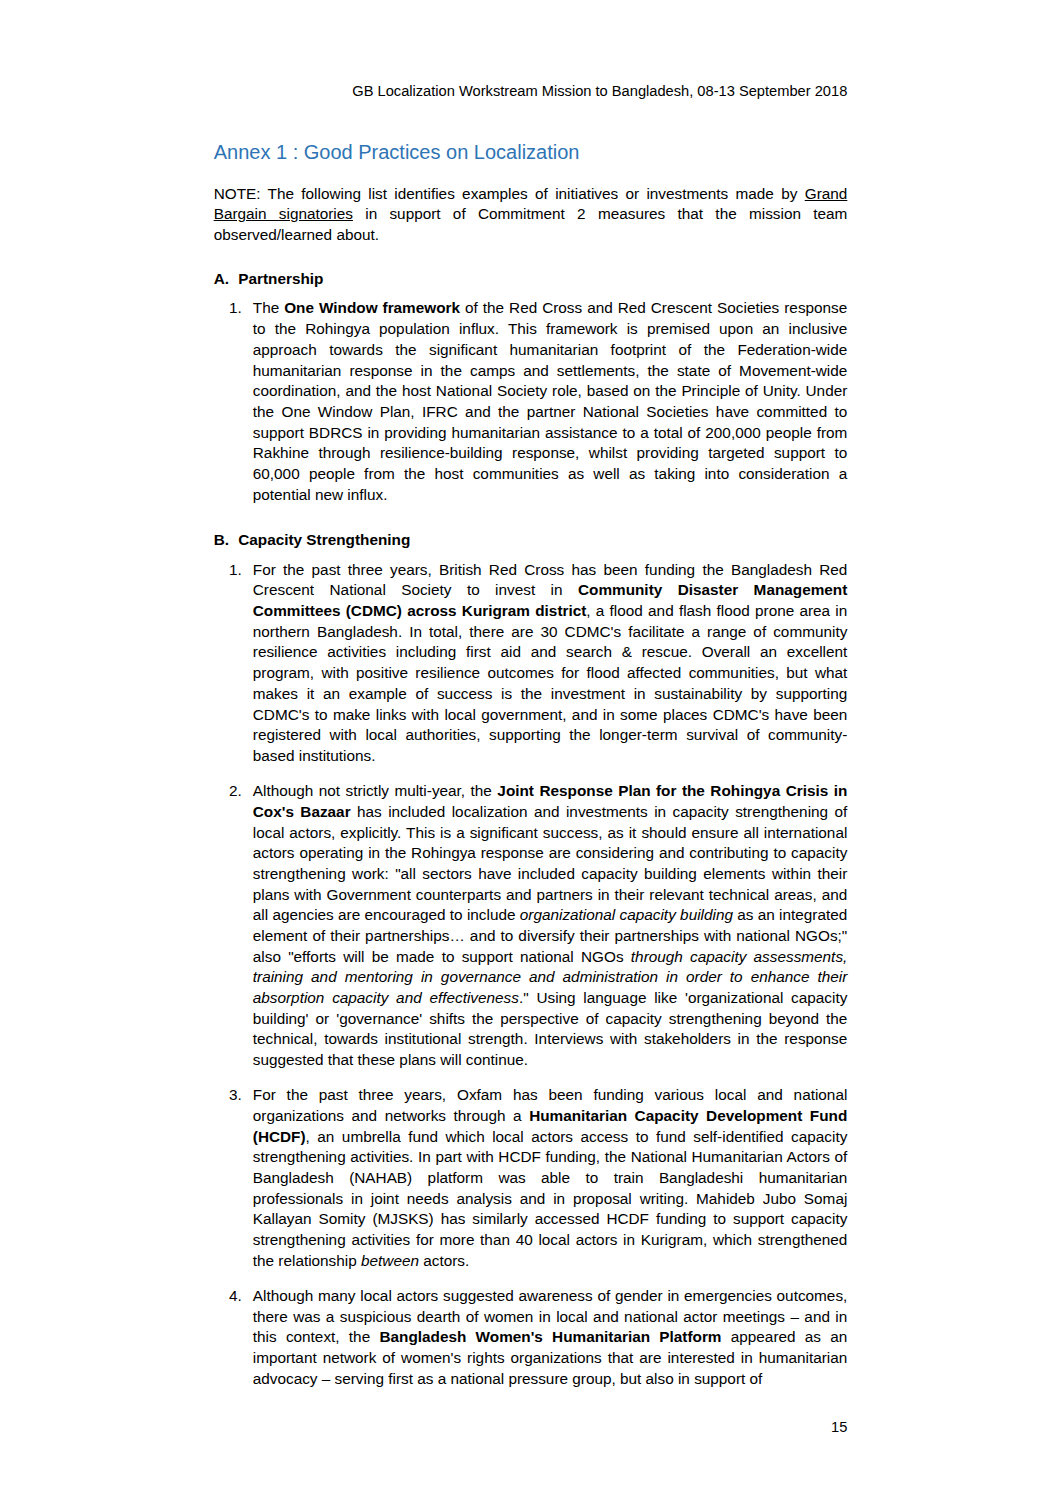GB Localization Workstream Mission to Bangladesh, 08-13 September 2018
Annex 1 : Good Practices on Localization
NOTE: The following list identifies examples of initiatives or investments made by Grand Bargain signatories in support of Commitment 2 measures that the mission team observed/learned about.
A. Partnership
1. The One Window framework of the Red Cross and Red Crescent Societies response to the Rohingya population influx. This framework is premised upon an inclusive approach towards the significant humanitarian footprint of the Federation-wide humanitarian response in the camps and settlements, the state of Movement-wide coordination, and the host National Society role, based on the Principle of Unity. Under the One Window Plan, IFRC and the partner National Societies have committed to support BDRCS in providing humanitarian assistance to a total of 200,000 people from Rakhine through resilience-building response, whilst providing targeted support to 60,000 people from the host communities as well as taking into consideration a potential new influx.
B. Capacity Strengthening
1. For the past three years, British Red Cross has been funding the Bangladesh Red Crescent National Society to invest in Community Disaster Management Committees (CDMC) across Kurigram district, a flood and flash flood prone area in northern Bangladesh. In total, there are 30 CDMC's facilitate a range of community resilience activities including first aid and search & rescue. Overall an excellent program, with positive resilience outcomes for flood affected communities, but what makes it an example of success is the investment in sustainability by supporting CDMC's to make links with local government, and in some places CDMC's have been registered with local authorities, supporting the longer-term survival of community-based institutions.
2. Although not strictly multi-year, the Joint Response Plan for the Rohingya Crisis in Cox's Bazaar has included localization and investments in capacity strengthening of local actors, explicitly. This is a significant success, as it should ensure all international actors operating in the Rohingya response are considering and contributing to capacity strengthening work: "all sectors have included capacity building elements within their plans with Government counterparts and partners in their relevant technical areas, and all agencies are encouraged to include organizational capacity building as an integrated element of their partnerships… and to diversify their partnerships with national NGOs;" also "efforts will be made to support national NGOs through capacity assessments, training and mentoring in governance and administration in order to enhance their absorption capacity and effectiveness." Using language like 'organizational capacity building' or 'governance' shifts the perspective of capacity strengthening beyond the technical, towards institutional strength. Interviews with stakeholders in the response suggested that these plans will continue.
3. For the past three years, Oxfam has been funding various local and national organizations and networks through a Humanitarian Capacity Development Fund (HCDF), an umbrella fund which local actors access to fund self-identified capacity strengthening activities. In part with HCDF funding, the National Humanitarian Actors of Bangladesh (NAHAB) platform was able to train Bangladeshi humanitarian professionals in joint needs analysis and in proposal writing. Mahideb Jubo Somaj Kallayan Somity (MJSKS) has similarly accessed HCDF funding to support capacity strengthening activities for more than 40 local actors in Kurigram, which strengthened the relationship between actors.
4. Although many local actors suggested awareness of gender in emergencies outcomes, there was a suspicious dearth of women in local and national actor meetings – and in this context, the Bangladesh Women's Humanitarian Platform appeared as an important network of women's rights organizations that are interested in humanitarian advocacy – serving first as a national pressure group, but also in support of
15